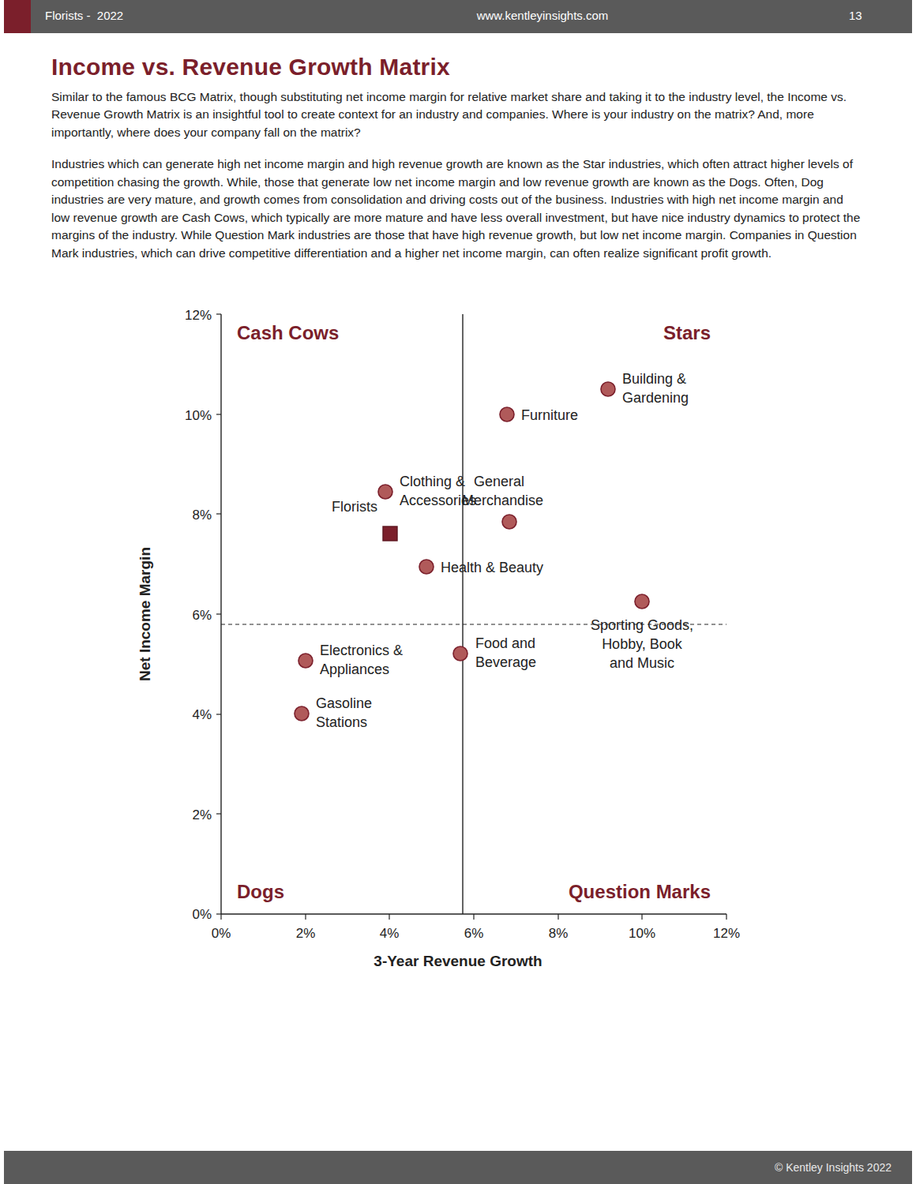Florists - 2022
www.kentleyinsights.com
13
Income vs. Revenue Growth Matrix
Similar to the famous BCG Matrix, though substituting net income margin for relative market share and taking it to the industry level, the Income vs. Revenue Growth Matrix is an insightful tool to create context for an industry and companies. Where is your industry on the matrix? And, more importantly, where does your company fall on the matrix?
Industries which can generate high net income margin and high revenue growth are known as the Star industries, which often attract higher levels of competition chasing the growth. While, those that generate low net income margin and low revenue growth are known as the Dogs. Often, Dog industries are very mature, and growth comes from consolidation and driving costs out of the business. Industries with high net income margin and low revenue growth are Cash Cows, which typically are more mature and have less overall investment, but have nice industry dynamics to protect the margins of the industry. While Question Mark industries are those that have high revenue growth, but low net income margin. Companies in Question Mark industries, which can drive competitive differentiation and a higher net income margin, can often realize significant profit growth.
12% 10% 8% 6% 4% 2% 0% 0% 2% 4% 6% 8% 10% 12% 3-Year Revenue Growth Net Income Margin Cash Cows Stars Dogs Question Marks Building & Gardening Furniture Clothing & Accessories General Merchandise Florists Health & Beauty Sporting Goods, Hobby, Book and Music Food and Beverage Electronics & Appliances Gasoline Stations
© Kentley Insights 2022